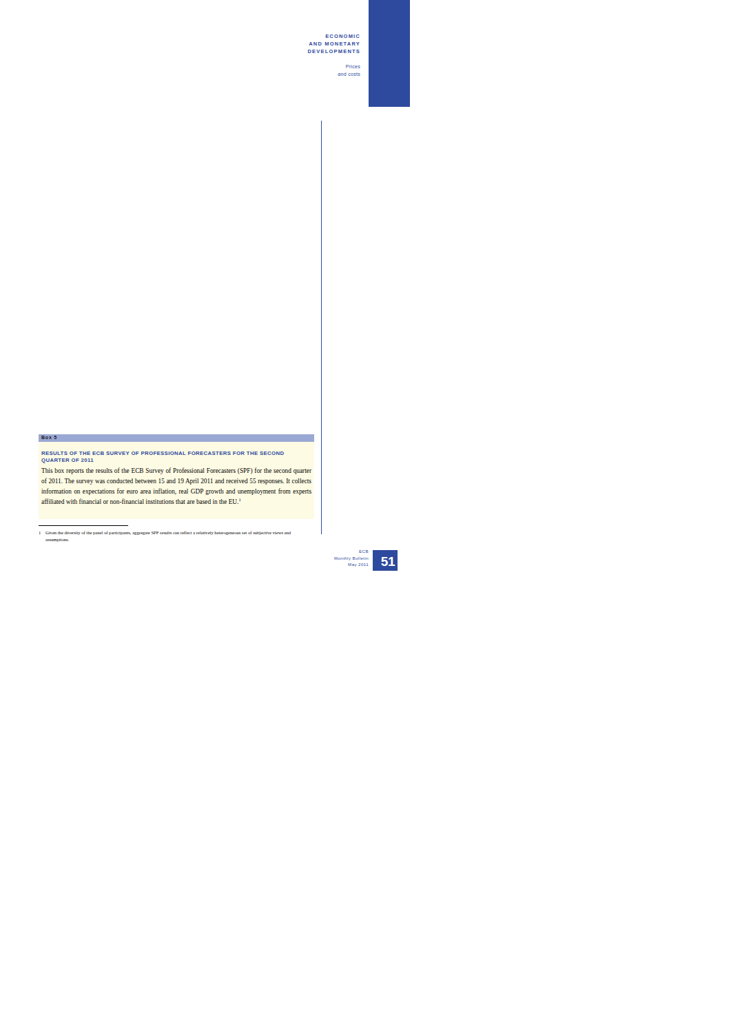ECONOMIC
AND MONETARY
DEVELOPMENTS
Prices
and costs
Box 5
RESULTS OF THE ECB SURVEY OF PROFESSIONAL FORECASTERS FOR THE SECOND QUARTER OF 2011
This box reports the results of the ECB Survey of Professional Forecasters (SPF) for the second quarter of 2011. The survey was conducted between 15 and 19 April 2011 and received 55 responses. It collects information on expectations for euro area inflation, real GDP growth and unemployment from experts affiliated with financial or non-financial institutions that are based in the EU.1
1 Given the diversity of the panel of participants, aggregate SPF results can reflect a relatively heterogeneous set of subjective views and
assumptions.
ECB
Monthly Bulletin
May 2011
51